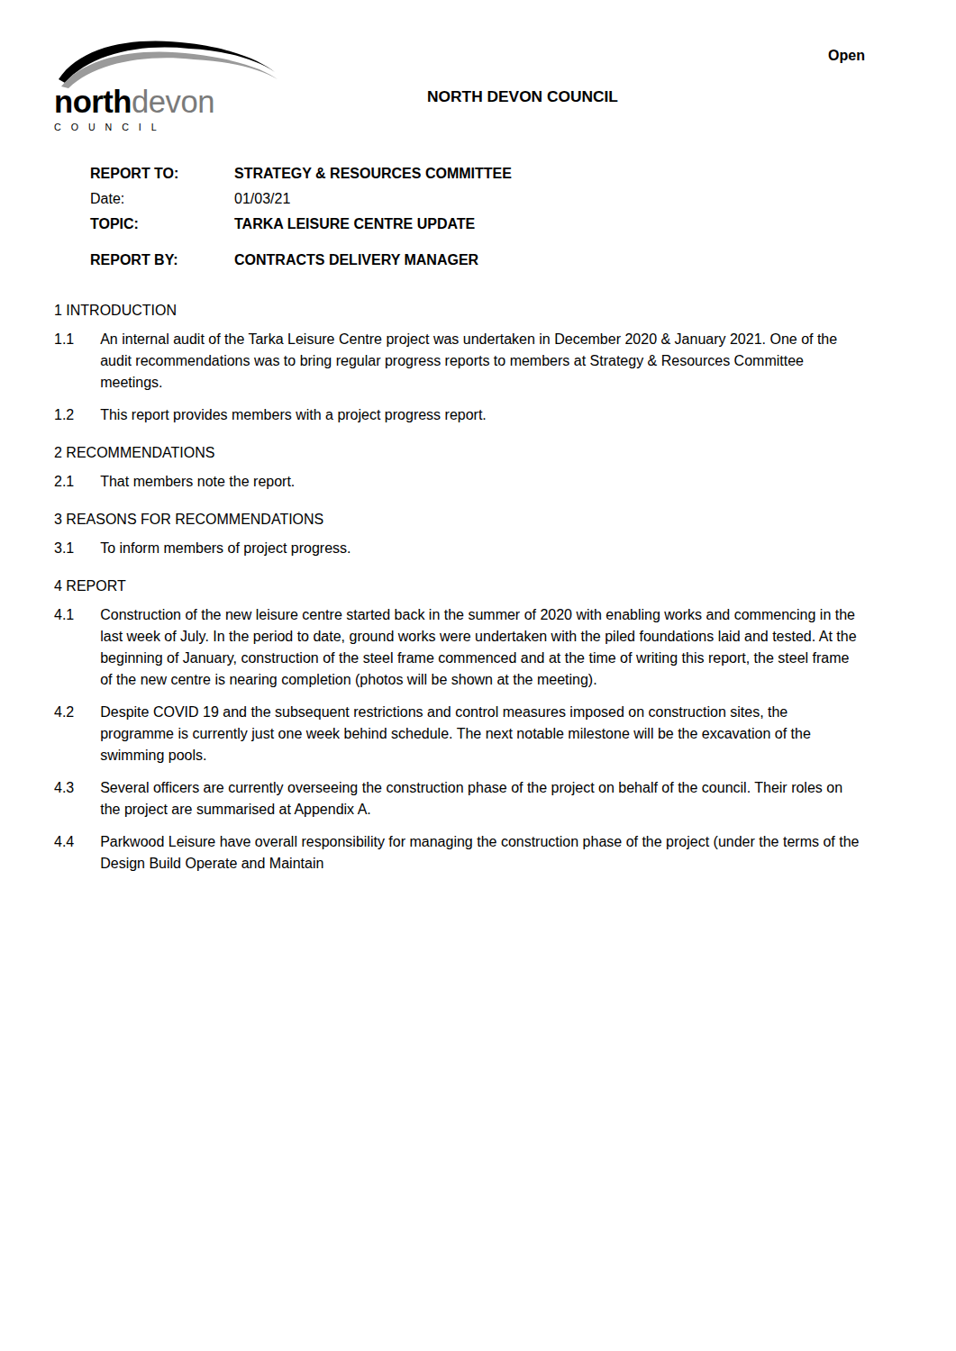north devon
C O U N C I L
NORTH DEVON COUNCIL
Open
| REPORT TO: | STRATEGY & RESOURCES COMMITTEE |
| Date: | 01/03/21 |
| TOPIC: | TARKA LEISURE CENTRE UPDATE |
| REPORT BY: | CONTRACTS DELIVERY MANAGER |
1 INTRODUCTION
1.1 An internal audit of the Tarka Leisure Centre project was undertaken in December 2020 & January 2021. One of the audit recommendations was to bring regular progress reports to members at Strategy & Resources Committee meetings.
1.2 This report provides members with a project progress report.
2 RECOMMENDATIONS
2.1 That members note the report.
3 REASONS FOR RECOMMENDATIONS
3.1 To inform members of project progress.
4 REPORT
4.1 Construction of the new leisure centre started back in the summer of 2020 with enabling works and commencing in the last week of July. In the period to date, ground works were undertaken with the piled foundations laid and tested. At the beginning of January, construction of the steel frame commenced and at the time of writing this report, the steel frame of the new centre is nearing completion (photos will be shown at the meeting).
4.2 Despite COVID 19 and the subsequent restrictions and control measures imposed on construction sites, the programme is currently just one week behind schedule. The next notable milestone will be the excavation of the swimming pools.
4.3 Several officers are currently overseeing the construction phase of the project on behalf of the council. Their roles on the project are summarised at Appendix A.
4.4 Parkwood Leisure have overall responsibility for managing the construction phase of the project (under the terms of the Design Build Operate and Maintain